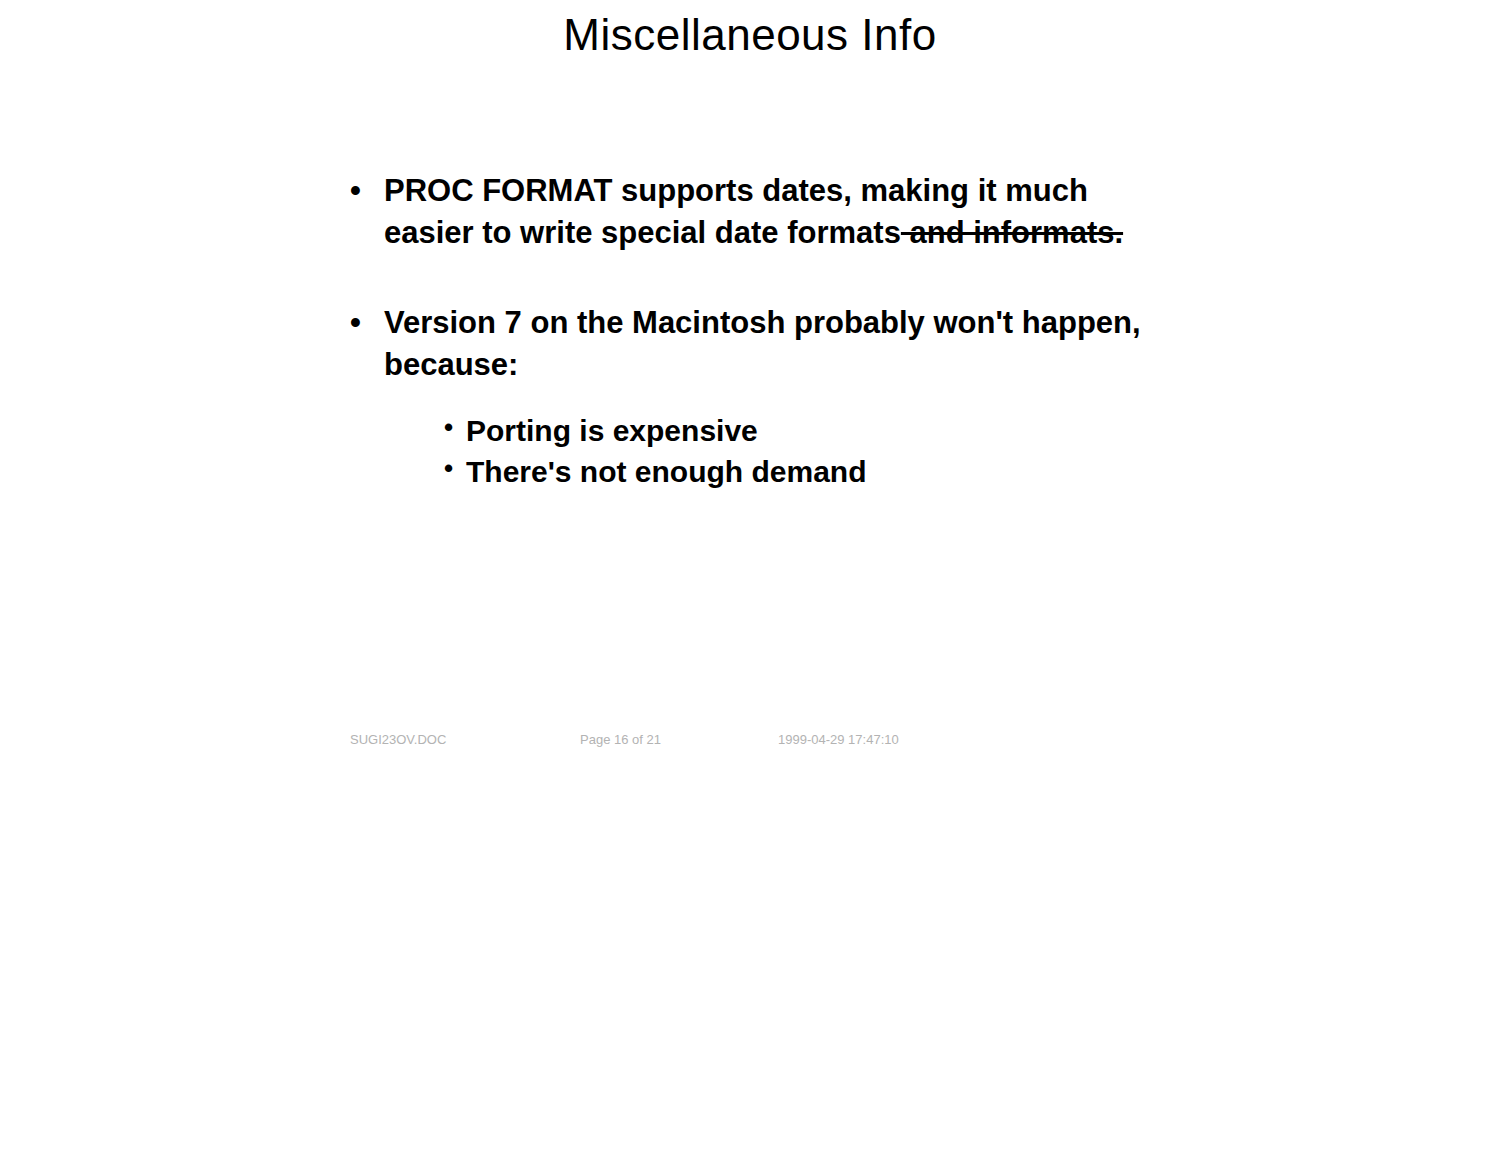Miscellaneous Info
PROC FORMAT supports dates, making it much easier to write special date formats and informats.
Version 7 on the Macintosh probably won't happen, because:
Porting is expensive
There's not enough demand
SUGI23OV.DOC Page 16 of 21 1999-04-29 17:47:10